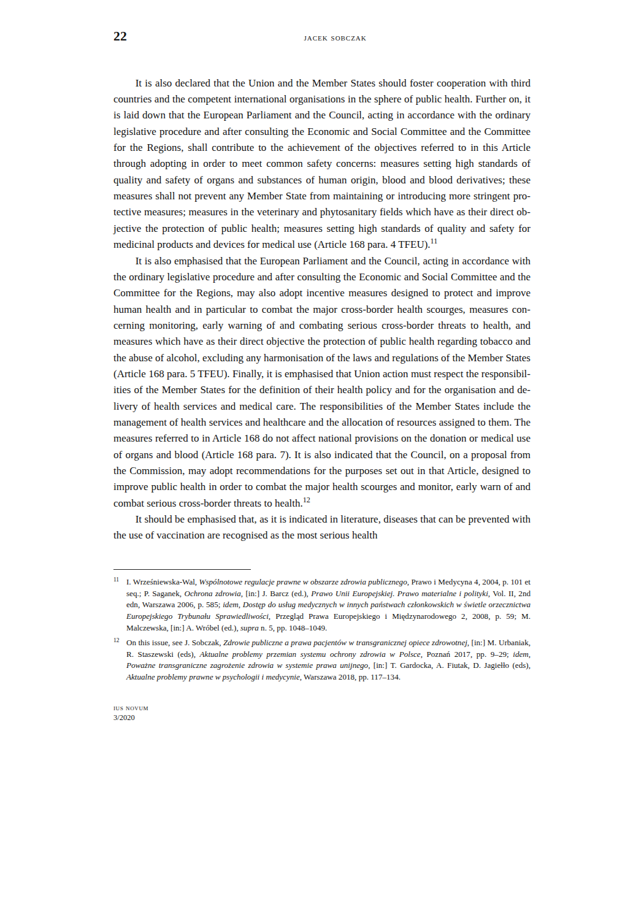22 Jacek Sobczak
It is also declared that the Union and the Member States should foster cooperation with third countries and the competent international organisations in the sphere of public health. Further on, it is laid down that the European Parliament and the Council, acting in accordance with the ordinary legislative procedure and after consulting the Economic and Social Committee and the Committee for the Regions, shall contribute to the achievement of the objectives referred to in this Article through adopting in order to meet common safety concerns: measures setting high standards of quality and safety of organs and substances of human origin, blood and blood derivatives; these measures shall not prevent any Member State from maintaining or introducing more stringent protective measures; measures in the veterinary and phytosanitary fields which have as their direct objective the protection of public health; measures setting high standards of quality and safety for medicinal products and devices for medical use (Article 168 para. 4 TFEU).11
It is also emphasised that the European Parliament and the Council, acting in accordance with the ordinary legislative procedure and after consulting the Economic and Social Committee and the Committee for the Regions, may also adopt incentive measures designed to protect and improve human health and in particular to combat the major cross-border health scourges, measures concerning monitoring, early warning of and combating serious cross-border threats to health, and measures which have as their direct objective the protection of public health regarding tobacco and the abuse of alcohol, excluding any harmonisation of the laws and regulations of the Member States (Article 168 para. 5 TFEU). Finally, it is emphasised that Union action must respect the responsibilities of the Member States for the definition of their health policy and for the organisation and delivery of health services and medical care. The responsibilities of the Member States include the management of health services and healthcare and the allocation of resources assigned to them. The measures referred to in Article 168 do not affect national provisions on the donation or medical use of organs and blood (Article 168 para. 7). It is also indicated that the Council, on a proposal from the Commission, may adopt recommendations for the purposes set out in that Article, designed to improve public health in order to combat the major health scourges and monitor, early warn of and combat serious cross-border threats to health.12
It should be emphasised that, as it is indicated in literature, diseases that can be prevented with the use of vaccination are recognised as the most serious health
11 I. Wrześniewska-Wal, Wspólnotowe regulacje prawne w obszarze zdrowia publicznego, Prawo i Medycyna 4, 2004, p. 101 et seq.; P. Saganek, Ochrona zdrowia, [in:] J. Barcz (ed.), Prawo Unii Europejskiej. Prawo materialne i polityki, Vol. II, 2nd edn, Warszawa 2006, p. 585; idem, Dostęp do usług medycznych w innych państwach członkowskich w świetle orzecznictwa Europejskiego Trybunału Sprawiedliwości, Przegląd Prawa Europejskiego i Międzynarodowego 2, 2008, p. 59; M. Malczewska, [in:] A. Wróbel (ed.), supra n. 5, pp. 1048–1049.
12 On this issue, see J. Sobczak, Zdrowie publiczne a prawa pacjentów w transgranicznej opiece zdrowotnej, [in:] M. Urbaniak, R. Staszewski (eds), Aktualne problemy przemian systemu ochrony zdrowia w Polsce, Poznań 2017, pp. 9–29; idem, Poważne transgraniczne zagrożenie zdrowia w systemie prawa unijnego, [in:] T. Gardocka, A. Fiutak, D. Jagiełło (eds), Aktualne problemy prawne w psychologii i medycynie, Warszawa 2018, pp. 117–134.
Ius Novum
3/2020